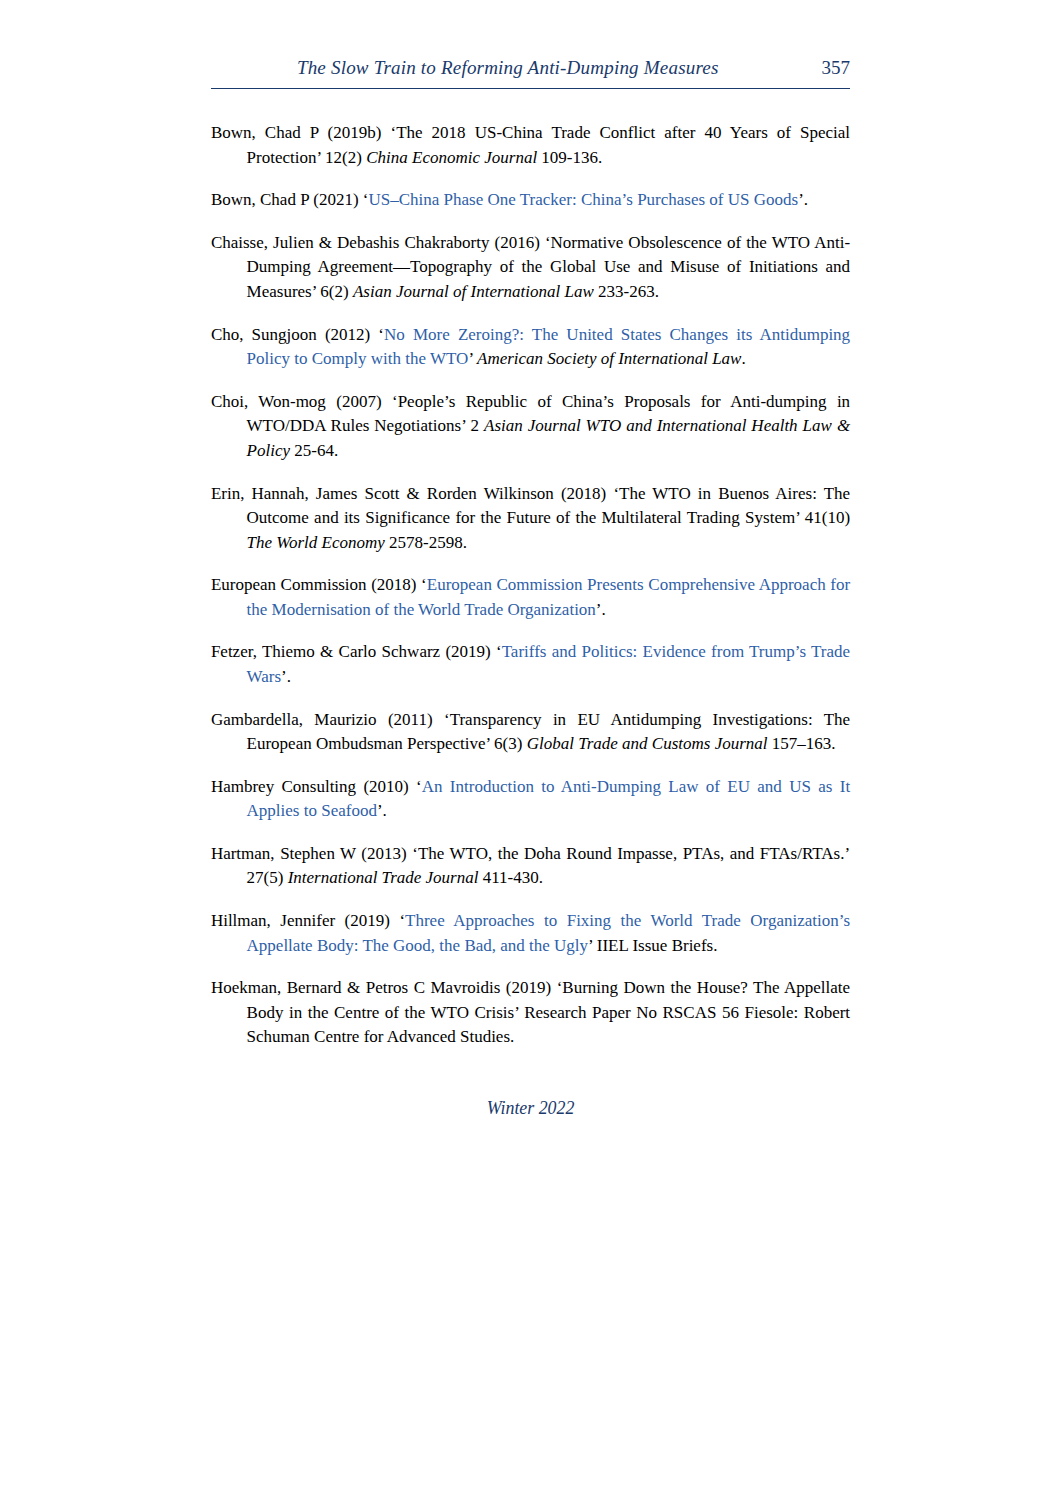The Slow Train to Reforming Anti-Dumping Measures 357
Bown, Chad P (2019b) ‘The 2018 US-China Trade Conflict after 40 Years of Special Protection’ 12(2) China Economic Journal 109-136.
Bown, Chad P (2021) ‘US–China Phase One Tracker: China’s Purchases of US Goods’.
Chaisse, Julien & Debashis Chakraborty (2016) ‘Normative Obsolescence of the WTO Anti-Dumping Agreement—Topography of the Global Use and Misuse of Initiations and Measures’ 6(2) Asian Journal of International Law 233-263.
Cho, Sungjoon (2012) ‘No More Zeroing?: The United States Changes its Antidumping Policy to Comply with the WTO’ American Society of International Law.
Choi, Won-mog (2007) ‘People’s Republic of China’s Proposals for Anti-dumping in WTO/DDA Rules Negotiations’ 2 Asian Journal WTO and International Health Law & Policy 25-64.
Erin, Hannah, James Scott & Rorden Wilkinson (2018) ‘The WTO in Buenos Aires: The Outcome and its Significance for the Future of the Multilateral Trading System’ 41(10) The World Economy 2578-2598.
European Commission (2018) ‘European Commission Presents Comprehensive Approach for the Modernisation of the World Trade Organization’.
Fetzer, Thiemo & Carlo Schwarz (2019) ‘Tariffs and Politics: Evidence from Trump’s Trade Wars’.
Gambardella, Maurizio (2011) ‘Transparency in EU Antidumping Investigations: The European Ombudsman Perspective’ 6(3) Global Trade and Customs Journal 157–163.
Hambrey Consulting (2010) ‘An Introduction to Anti-Dumping Law of EU and US as It Applies to Seafood’.
Hartman, Stephen W (2013) ‘The WTO, the Doha Round Impasse, PTAs, and FTAs/RTAs.’ 27(5) International Trade Journal 411-430.
Hillman, Jennifer (2019) ‘Three Approaches to Fixing the World Trade Organization’s Appellate Body: The Good, the Bad, and the Ugly’ IIEL Issue Briefs.
Hoekman, Bernard & Petros C Mavroidis (2019) ‘Burning Down the House? The Appellate Body in the Centre of the WTO Crisis’ Research Paper No RSCAS 56 Fiesole: Robert Schuman Centre for Advanced Studies.
Winter 2022